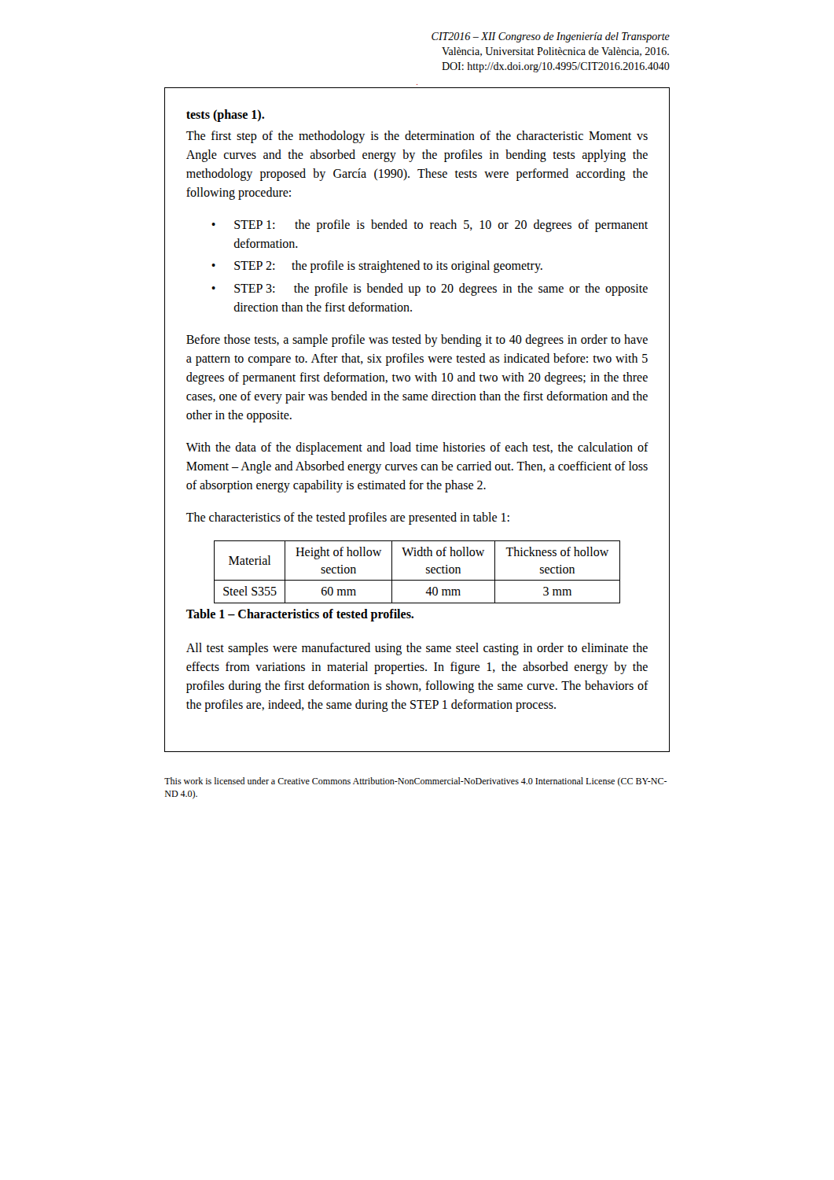CIT2016 – XII Congreso de Ingeniería del Transporte
València, Universitat Politècnica de València, 2016.
DOI: http://dx.doi.org/10.4995/CIT2016.2016.4040
.
tests (phase 1).
The first step of the methodology is the determination of the characteristic Moment vs Angle curves and the absorbed energy by the profiles in bending tests applying the methodology proposed by García (1990). These tests were performed according the following procedure:
STEP 1: the profile is bended to reach 5, 10 or 20 degrees of permanent deformation.
STEP 2: the profile is straightened to its original geometry.
STEP 3: the profile is bended up to 20 degrees in the same or the opposite direction than the first deformation.
Before those tests, a sample profile was tested by bending it to 40 degrees in order to have a pattern to compare to. After that, six profiles were tested as indicated before: two with 5 degrees of permanent first deformation, two with 10 and two with 20 degrees; in the three cases, one of every pair was bended in the same direction than the first deformation and the other in the opposite.
With the data of the displacement and load time histories of each test, the calculation of Moment – Angle and Absorbed energy curves can be carried out. Then, a coefficient of loss of absorption energy capability is estimated for the phase 2.
The characteristics of the tested profiles are presented in table 1:
| Material | Height of hollow section | Width of hollow section | Thickness of hollow section |
| Steel S355 | 60 mm | 40 mm | 3 mm |
Table 1 – Characteristics of tested profiles.
All test samples were manufactured using the same steel casting in order to eliminate the effects from variations in material properties. In figure 1, the absorbed energy by the profiles during the first deformation is shown, following the same curve. The behaviors of the profiles are, indeed, the same during the STEP 1 deformation process.
This work is licensed under a Creative Commons Attribution-NonCommercial-NoDerivatives 4.0 International License (CC BY-NC-ND 4.0).